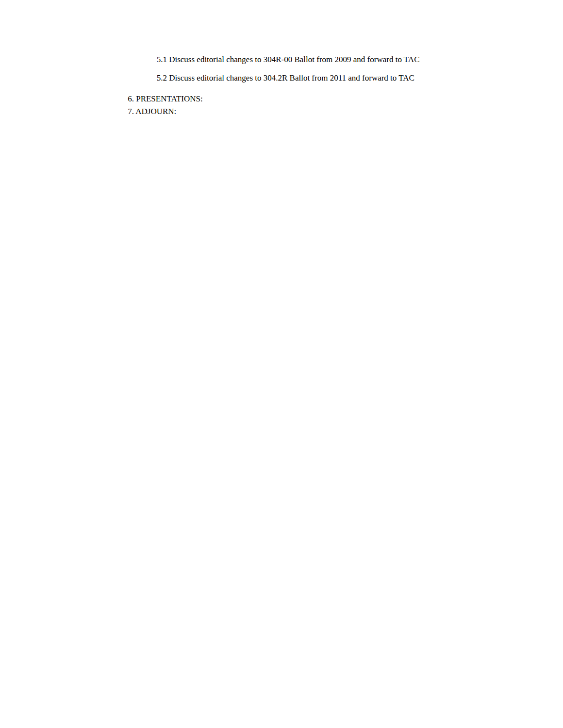5.1 Discuss editorial changes to 304R-00 Ballot from 2009 and forward to TAC
5.2 Discuss editorial changes to 304.2R Ballot from 2011 and forward to TAC
6. PRESENTATIONS:
7. ADJOURN: